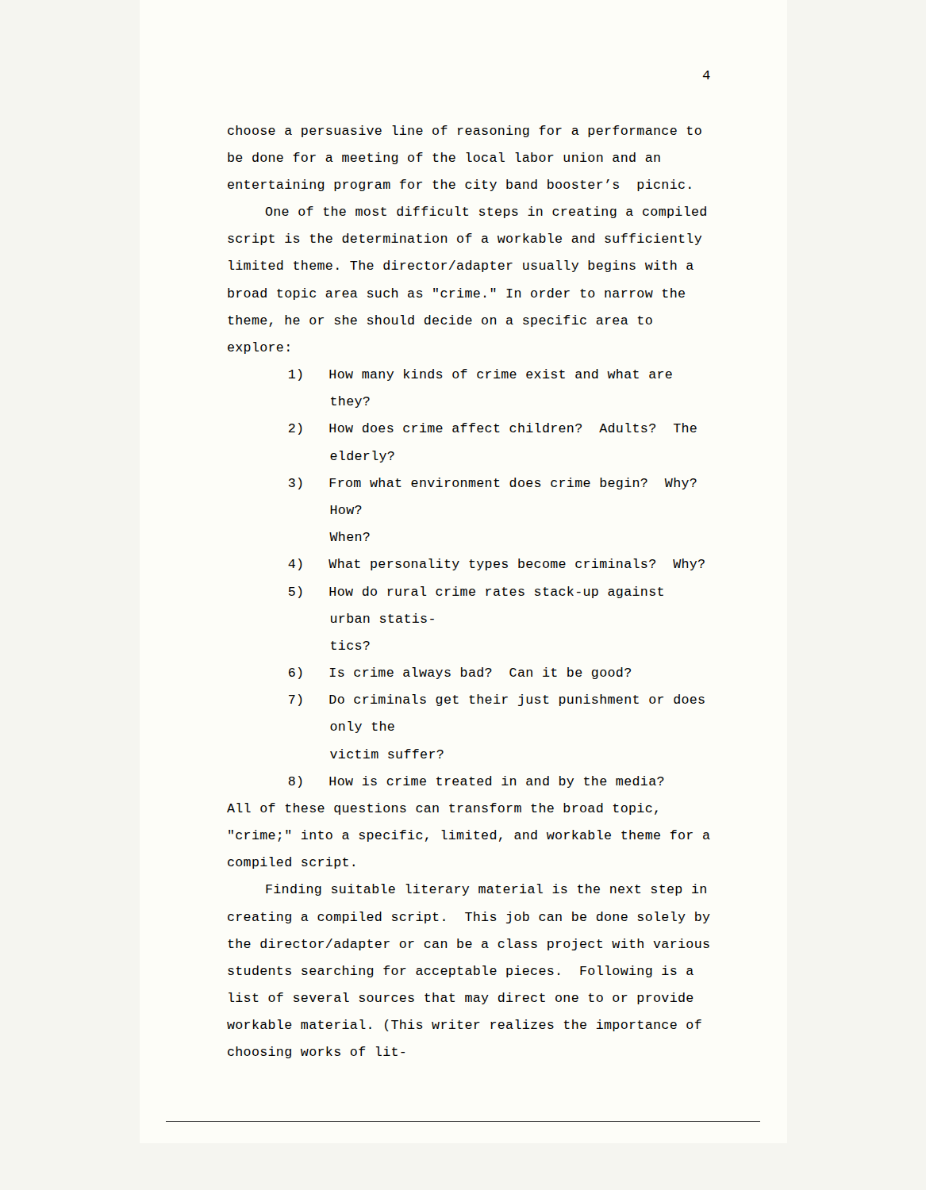4
choose a persuasive line of reasoning for a performance to be done for a meeting of the local labor union and an entertaining program for the city band booster’s picnic.
One of the most difficult steps in creating a compiled script is the determination of a workable and sufficiently limited theme. The director/adapter usually begins with a broad topic area such as "crime." In order to narrow the theme, he or she should decide on a specific area to explore:
1) How many kinds of crime exist and what are they?
2) How does crime affect children? Adults? The elderly?
3) From what environment does crime begin? Why? How?When?
4) What personality types become criminals? Why?
5) How do rural crime rates stack-up against urban statis-tics?
6) Is crime always bad? Can it be good?
7) Do criminals get their just punishment or does only thevictim suffer?
8) How is crime treated in and by the media?
All of these questions can transform the broad topic, "crime;" into a specific, limited, and workable theme for a compiled script.
Finding suitable literary material is the next step in creating a compiled script. This job can be done solely by the director/adapter or can be a class project with various students searching for acceptable pieces. Following is a list of several sources that may direct one to or provide workable material. (This writer realizes the importance of choosing works of lit-